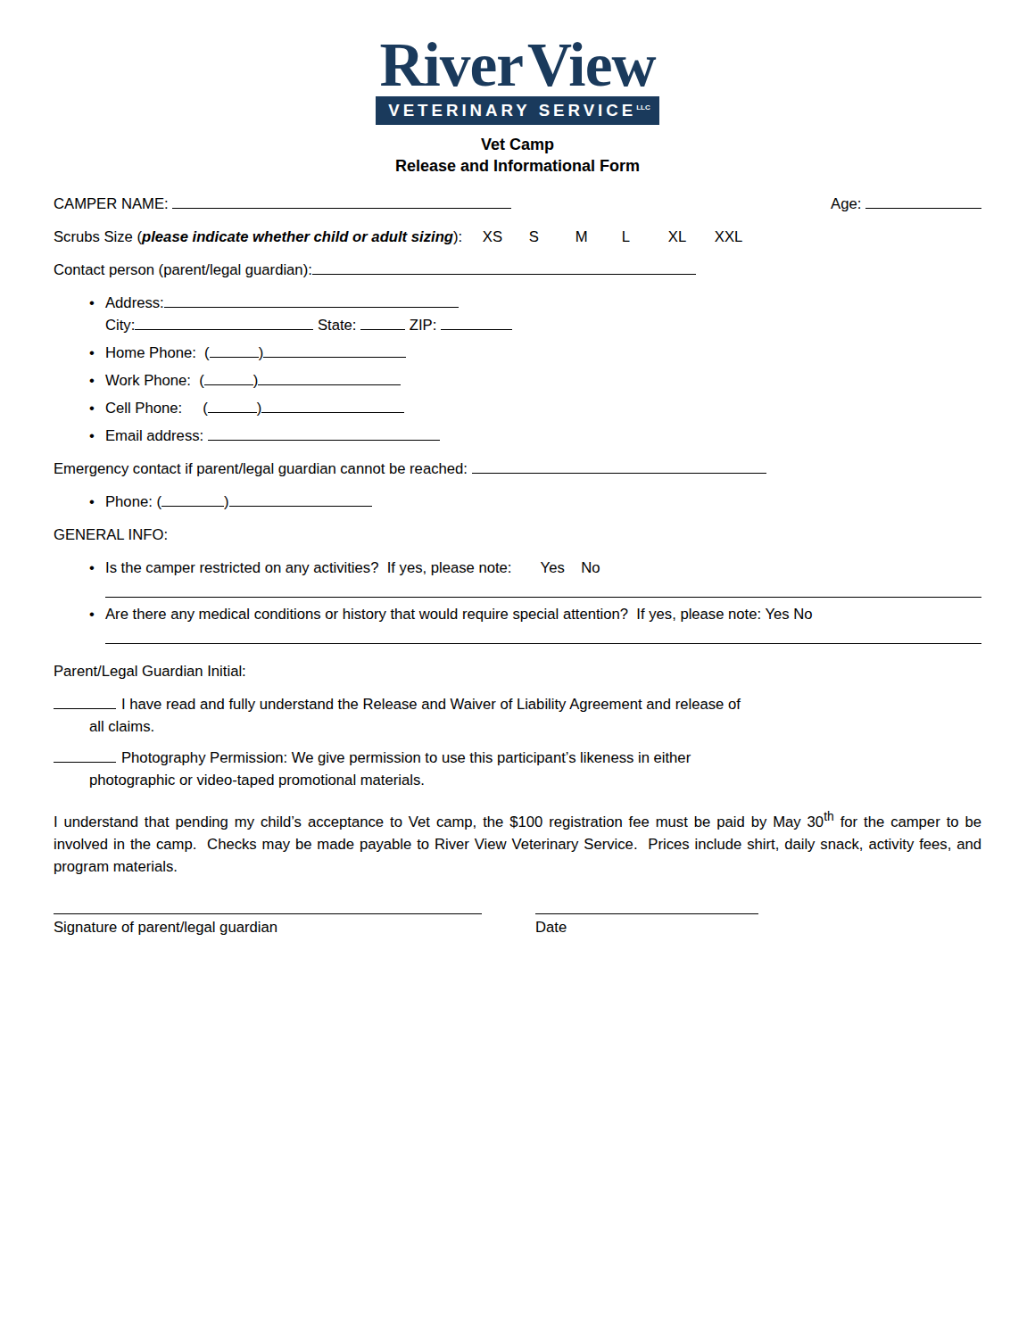River  View
VETERINARY SERVICELLC
Vet Camp
Release and Informational Form
CAMPER NAME:
Age:
Scrubs Size (please indicate whether child or adult sizing): XS SMLXL XXL
Contact person (parent/legal guardian):
Address:
City: State: ZIP:
Home Phone: ( )
Work Phone: ( )
Cell Phone: ( )
Email address:
Emergency contact if parent/legal guardian cannot be reached:
Phone: ( )
GENERAL INFO:
Is the camper restricted on any activities? If yes, please note: Yes No
Are there any medical conditions or history that would require special attention? If yes, please note: Yes No
Parent/Legal Guardian Initial:
I have read and fully understand the Release and Waiver of Liability Agreement and release of all claims.
Photography Permission: We give permission to use this participant’s likeness in either photographic or video-taped promotional materials.
I understand that pending my child’s acceptance to Vet camp, the $100 registration fee must be paid by May 30th for the camper to be involved in the camp. Checks may be made payable to River View Veterinary Service. Prices include shirt, daily snack, activity fees, and program materials.
Signature of parent/legal guardian
Date